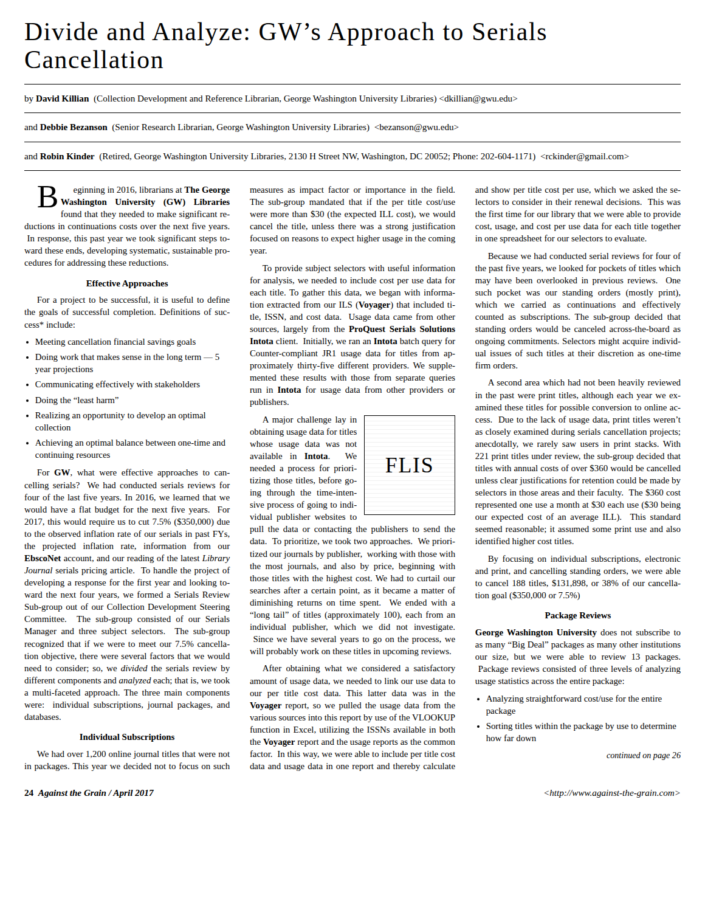Divide and Analyze: GW’s Approach to Serials Cancellation
by David Killian (Collection Development and Reference Librarian, George Washington University Libraries) <dkillian@gwu.edu>
and Debbie Bezanson (Senior Research Librarian, George Washington University Libraries) <bezanson@gwu.edu>
and Robin Kinder (Retired, George Washington University Libraries, 2130 H Street NW, Washington, DC 20052; Phone: 202-604-1171) <rckinder@gmail.com>
Beginning in 2016, librarians at The George Washington University (GW) Libraries found that they needed to make significant reductions in continuations costs over the next five years. In response, this past year we took significant steps toward these ends, developing systematic, sustainable procedures for addressing these reductions.
Effective Approaches
For a project to be successful, it is useful to define the goals of successful completion. Definitions of success* include:
Meeting cancellation financial savings goals
Doing work that makes sense in the long term — 5 year projections
Communicating effectively with stakeholders
Doing the “least harm”
Realizing an opportunity to develop an optimal collection
Achieving an optimal balance between one-time and continuing resources
For GW, what were effective approaches to cancelling serials? We had conducted serials reviews for four of the last five years. In 2016, we learned that we would have a flat budget for the next five years. For 2017, this would require us to cut 7.5% ($350,000) due to the observed inflation rate of our serials in past FYs, the projected inflation rate, information from our EbscoNet account, and our reading of the latest Library Journal serials pricing article. To handle the project of developing a response for the first year and looking toward the next four years, we formed a Serials Review Sub-group out of our Collection Development Steering Committee. The sub-group consisted of our Serials Manager and three subject selectors. The sub-group recognized that if we were to meet our 7.5% cancellation objective, there were several factors that we would need to consider; so, we divided the serials review by different components and analyzed each; that is, we took a multi-faceted approach. The three main components were: individual subscriptions, journal packages, and databases.
Individual Subscriptions
We had over 1,200 online journal titles that were not in packages. This year we decided not to focus on such measures as impact factor or importance in the field. The sub-group mandated that if the per title cost/use were more than $30 (the expected ILL cost), we would cancel the title, unless there was a strong justification focused on reasons to expect higher usage in the coming year.
To provide subject selectors with useful information for analysis, we needed to include cost per use data for each title. To gather this data, we began with information extracted from our ILS (Voyager) that included title, ISSN, and cost data. Usage data came from other sources, largely from the ProQuest Serials Solutions Intota client. Initially, we ran an Intota batch query for Counter-compliant JR1 usage data for titles from approximately thirty-five different providers. We supplemented these results with those from separate queries run in Intota for usage data from other providers or publishers.
FLIS
A major challenge lay in obtaining usage data for titles whose usage data was not available in Intota. We needed a process for prioritizing those titles, before going through the time-intensive process of going to individual publisher websites to pull the data or contacting the publishers to send the data. To prioritize, we took two approaches. We prioritized our journals by publisher, working with those with the most journals, and also by price, beginning with those titles with the highest cost. We had to curtail our searches after a certain point, as it became a matter of diminishing returns on time spent. We ended with a “long tail” of titles (approximately 100), each from an individual publisher, which we did not investigate. Since we have several years to go on the process, we will probably work on these titles in upcoming reviews.
After obtaining what we considered a satisfactory amount of usage data, we needed to link our use data to our per title cost data. This latter data was in the Voyager report, so we pulled the usage data from the various sources into this report by use of the VLOOKUP function in Excel, utilizing the ISSNs available in both the Voyager report and the usage reports as the common factor. In this way, we were able to include per title cost data and usage data in one report and thereby calculate and show per title cost per use, which we asked the selectors to consider in their renewal decisions. This was the first time for our library that we were able to provide cost, usage, and cost per use data for each title together in one spreadsheet for our selectors to evaluate.
Because we had conducted serial reviews for four of the past five years, we looked for pockets of titles which may have been overlooked in previous reviews. One such pocket was our standing orders (mostly print), which we carried as continuations and effectively counted as subscriptions. The sub-group decided that standing orders would be canceled across-the-board as ongoing commitments. Selectors might acquire individual issues of such titles at their discretion as one-time firm orders.
A second area which had not been heavily reviewed in the past were print titles, although each year we examined these titles for possible conversion to online access. Due to the lack of usage data, print titles weren’t as closely examined during serials cancellation projects; anecdotally, we rarely saw users in print stacks. With 221 print titles under review, the sub-group decided that titles with annual costs of over $360 would be cancelled unless clear justifications for retention could be made by selectors in those areas and their faculty. The $360 cost represented one use a month at $30 each use ($30 being our expected cost of an average ILL). This standard seemed reasonable; it assumed some print use and also identified higher cost titles.
By focusing on individual subscriptions, electronic and print, and cancelling standing orders, we were able to cancel 188 titles, $131,898, or 38% of our cancellation goal ($350,000 or 7.5%)
Package Reviews
George Washington University does not subscribe to as many “Big Deal” packages as many other institutions our size, but we were able to review 13 packages. Package reviews consisted of three levels of analyzing usage statistics across the entire package:
Analyzing straightforward cost/use for the entire package
Sorting titles within the package by use to determine how far down
continued on page 26
24 Against the Grain / April 2017
<http://www.against-the-grain.com>